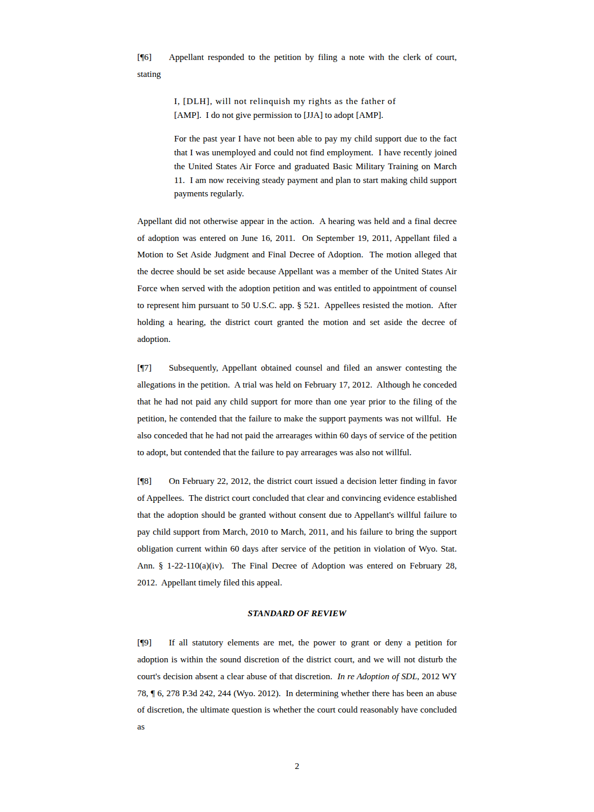[¶6] Appellant responded to the petition by filing a note with the clerk of court, stating
I, [DLH], will not relinquish my rights as the father of
[AMP]. I do not give permission to [JJA] to adopt [AMP].
For the past year I have not been able to pay my child support due to the fact that I was unemployed and could not find employment. I have recently joined the United States Air Force and graduated Basic Military Training on March 11. I am now receiving steady payment and plan to start making child support payments regularly.
Appellant did not otherwise appear in the action. A hearing was held and a final decree of adoption was entered on June 16, 2011. On September 19, 2011, Appellant filed a Motion to Set Aside Judgment and Final Decree of Adoption. The motion alleged that the decree should be set aside because Appellant was a member of the United States Air Force when served with the adoption petition and was entitled to appointment of counsel to represent him pursuant to 50 U.S.C. app. § 521. Appellees resisted the motion. After holding a hearing, the district court granted the motion and set aside the decree of adoption.
[¶7] Subsequently, Appellant obtained counsel and filed an answer contesting the allegations in the petition. A trial was held on February 17, 2012. Although he conceded that he had not paid any child support for more than one year prior to the filing of the petition, he contended that the failure to make the support payments was not willful. He also conceded that he had not paid the arrearages within 60 days of service of the petition to adopt, but contended that the failure to pay arrearages was also not willful.
[¶8] On February 22, 2012, the district court issued a decision letter finding in favor of Appellees. The district court concluded that clear and convincing evidence established that the adoption should be granted without consent due to Appellant's willful failure to pay child support from March, 2010 to March, 2011, and his failure to bring the support obligation current within 60 days after service of the petition in violation of Wyo. Stat. Ann. § 1-22-110(a)(iv). The Final Decree of Adoption was entered on February 28, 2012. Appellant timely filed this appeal.
STANDARD OF REVIEW
[¶9] If all statutory elements are met, the power to grant or deny a petition for adoption is within the sound discretion of the district court, and we will not disturb the court's decision absent a clear abuse of that discretion. In re Adoption of SDL, 2012 WY 78, ¶ 6, 278 P.3d 242, 244 (Wyo. 2012). In determining whether there has been an abuse of discretion, the ultimate question is whether the court could reasonably have concluded as
2